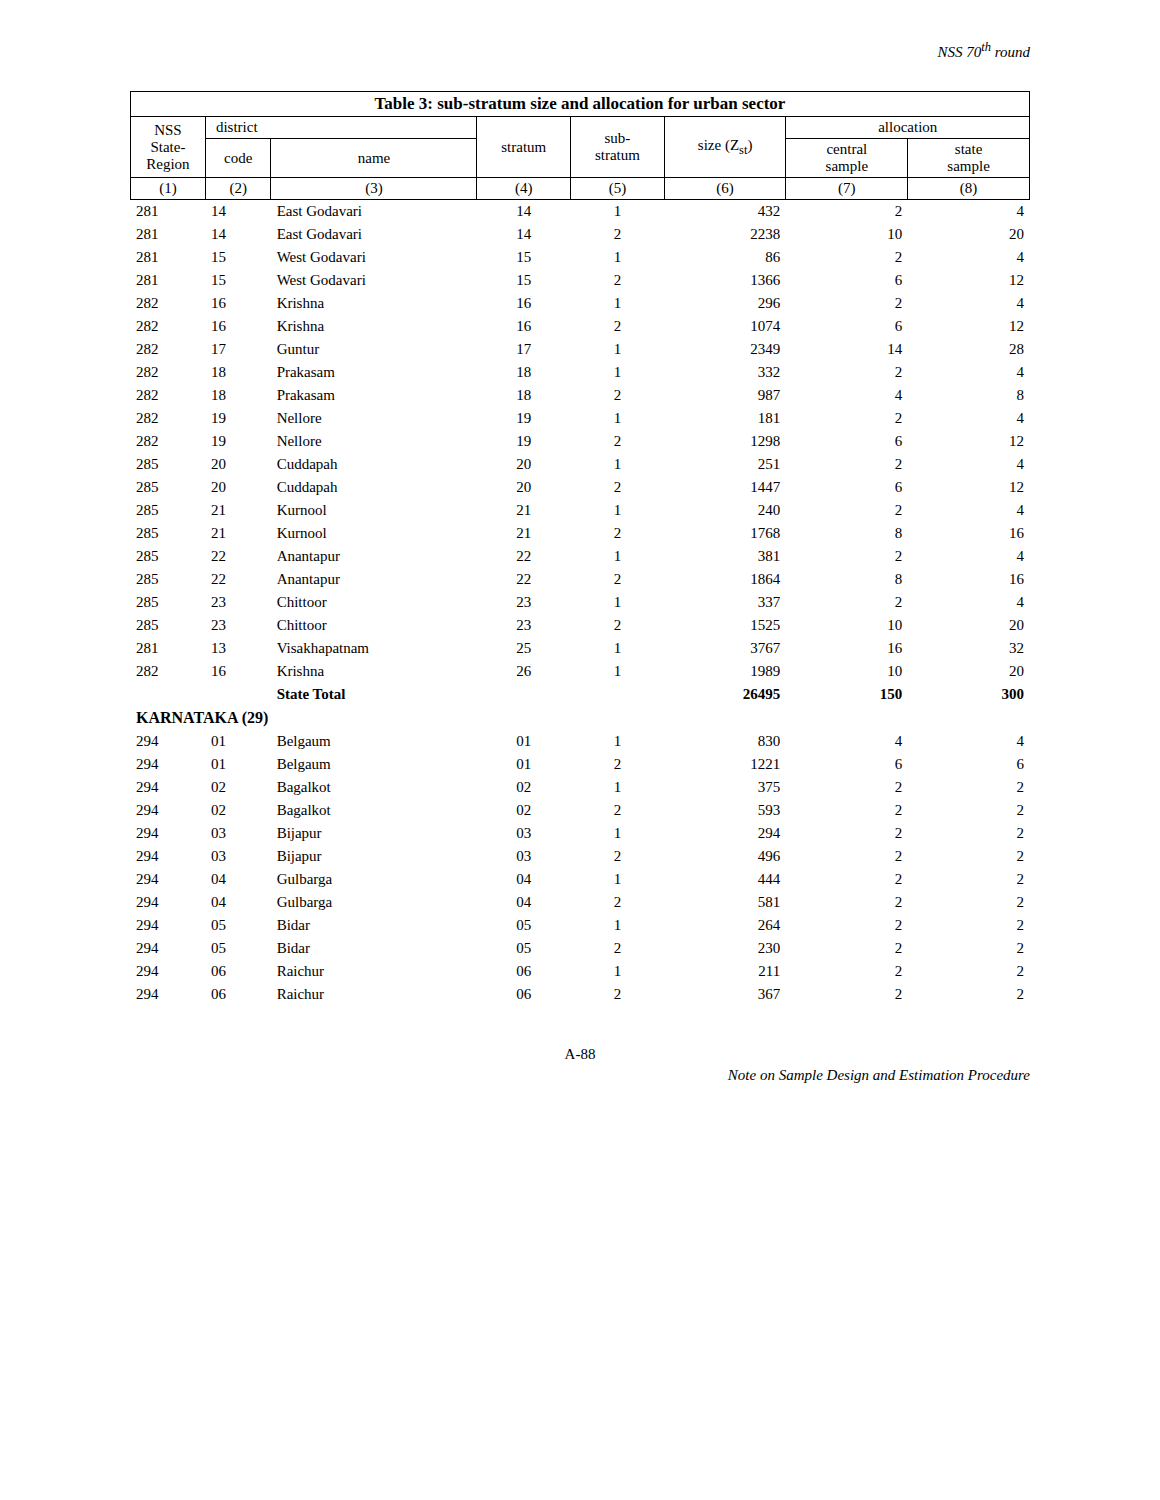NSS 70th round
| Table 3: sub-stratum size and allocation for urban sector |
| NSS State- Region | district | stratum | sub- stratum | size (Z st ) | allocation |
| code | name | central sample | state sample |
| (1) | (2) | (3) | (4) | (5) | (6) | (7) | (8) |
| 281 | 14 | East Godavari | 14 | 1 | 432 | 2 | 4 |
| 281 | 14 | East Godavari | 14 | 2 | 2238 | 10 | 20 |
| 281 | 15 | West Godavari | 15 | 1 | 86 | 2 | 4 |
| 281 | 15 | West Godavari | 15 | 2 | 1366 | 6 | 12 |
| 282 | 16 | Krishna | 16 | 1 | 296 | 2 | 4 |
| 282 | 16 | Krishna | 16 | 2 | 1074 | 6 | 12 |
| 282 | 17 | Guntur | 17 | 1 | 2349 | 14 | 28 |
| 282 | 18 | Prakasam | 18 | 1 | 332 | 2 | 4 |
| 282 | 18 | Prakasam | 18 | 2 | 987 | 4 | 8 |
| 282 | 19 | Nellore | 19 | 1 | 181 | 2 | 4 |
| 282 | 19 | Nellore | 19 | 2 | 1298 | 6 | 12 |
| 285 | 20 | Cuddapah | 20 | 1 | 251 | 2 | 4 |
| 285 | 20 | Cuddapah | 20 | 2 | 1447 | 6 | 12 |
| 285 | 21 | Kurnool | 21 | 1 | 240 | 2 | 4 |
| 285 | 21 | Kurnool | 21 | 2 | 1768 | 8 | 16 |
| 285 | 22 | Anantapur | 22 | 1 | 381 | 2 | 4 |
| 285 | 22 | Anantapur | 22 | 2 | 1864 | 8 | 16 |
| 285 | 23 | Chittoor | 23 | 1 | 337 | 2 | 4 |
| 285 | 23 | Chittoor | 23 | 2 | 1525 | 10 | 20 |
| 281 | 13 | Visakhapatnam | 25 | 1 | 3767 | 16 | 32 |
| 282 | 16 | Krishna | 26 | 1 | 1989 | 10 | 20 |
| | | State Total | | | 26495 | 150 | 300 |
| KARNATAKA (29) |
| 294 | 01 | Belgaum | 01 | 1 | 830 | 4 | 4 |
| 294 | 01 | Belgaum | 01 | 2 | 1221 | 6 | 6 |
| 294 | 02 | Bagalkot | 02 | 1 | 375 | 2 | 2 |
| 294 | 02 | Bagalkot | 02 | 2 | 593 | 2 | 2 |
| 294 | 03 | Bijapur | 03 | 1 | 294 | 2 | 2 |
| 294 | 03 | Bijapur | 03 | 2 | 496 | 2 | 2 |
| 294 | 04 | Gulbarga | 04 | 1 | 444 | 2 | 2 |
| 294 | 04 | Gulbarga | 04 | 2 | 581 | 2 | 2 |
| 294 | 05 | Bidar | 05 | 1 | 264 | 2 | 2 |
| 294 | 05 | Bidar | 05 | 2 | 230 | 2 | 2 |
| 294 | 06 | Raichur | 06 | 1 | 211 | 2 | 2 |
| 294 | 06 | Raichur | 06 | 2 | 367 | 2 | 2 |
A-88
Note on Sample Design and Estimation Procedure